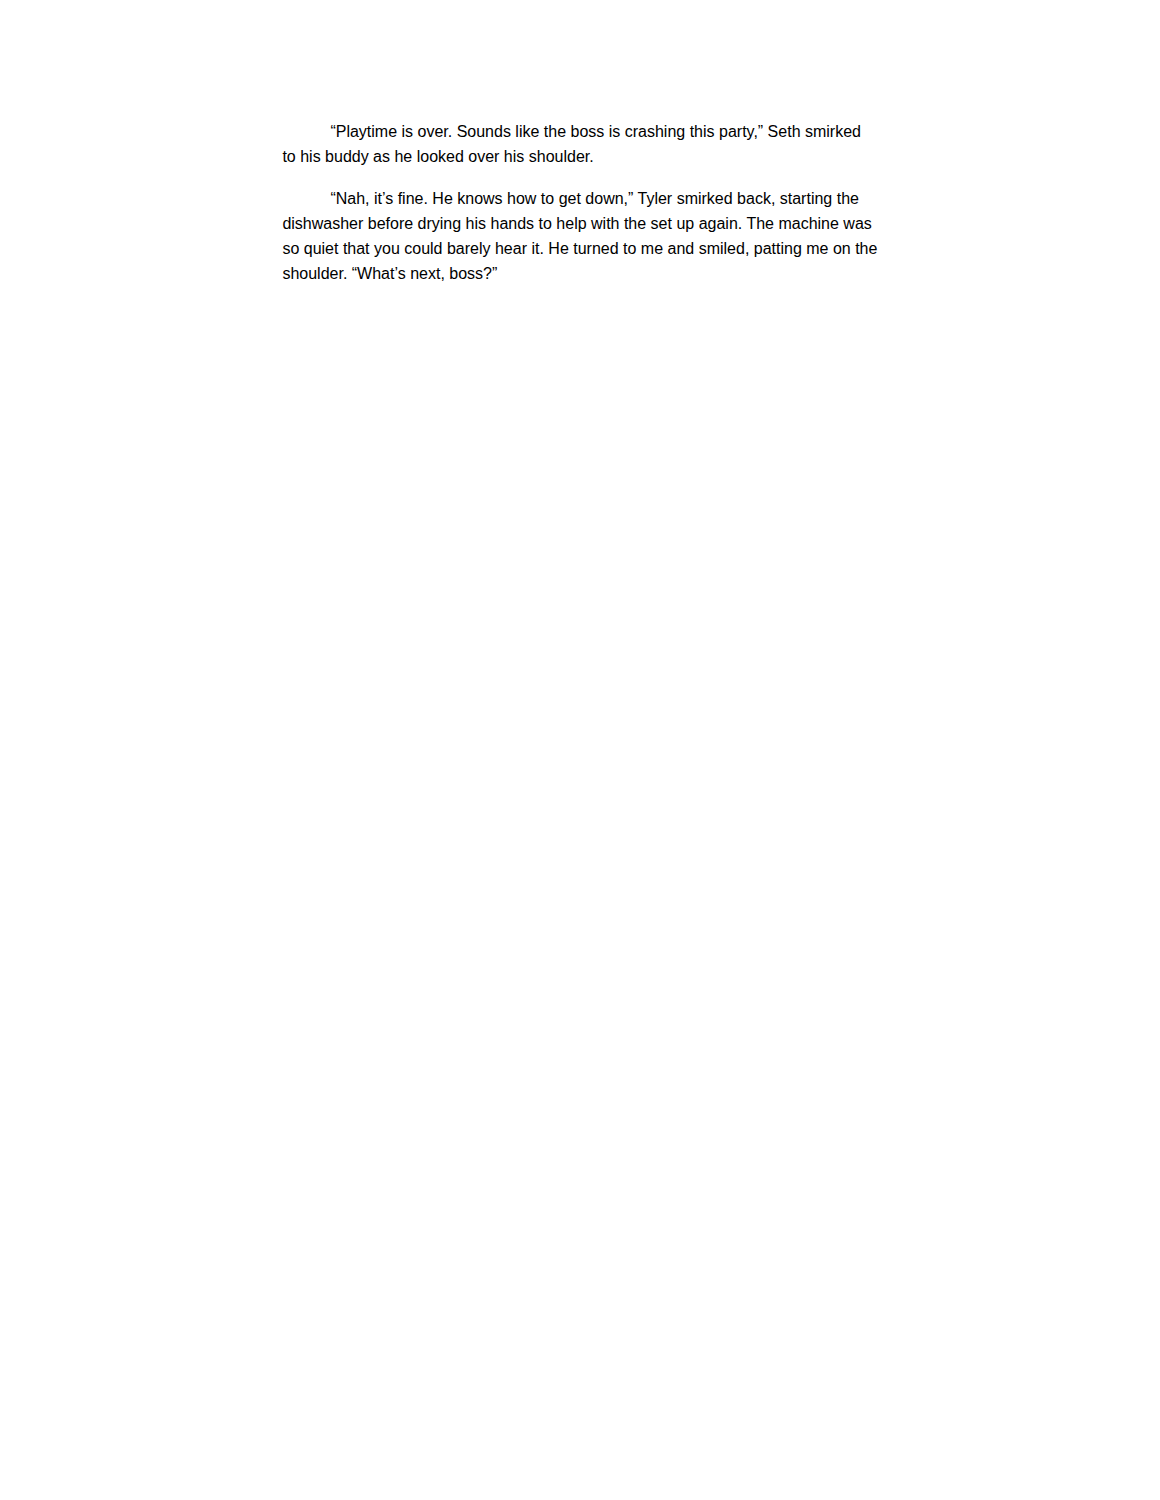“Playtime is over. Sounds like the boss is crashing this party,” Seth smirked to his buddy as he looked over his shoulder.
“Nah, it’s fine. He knows how to get down,” Tyler smirked back, starting the dishwasher before drying his hands to help with the set up again. The machine was so quiet that you could barely hear it. He turned to me and smiled, patting me on the shoulder. “What’s next, boss?”